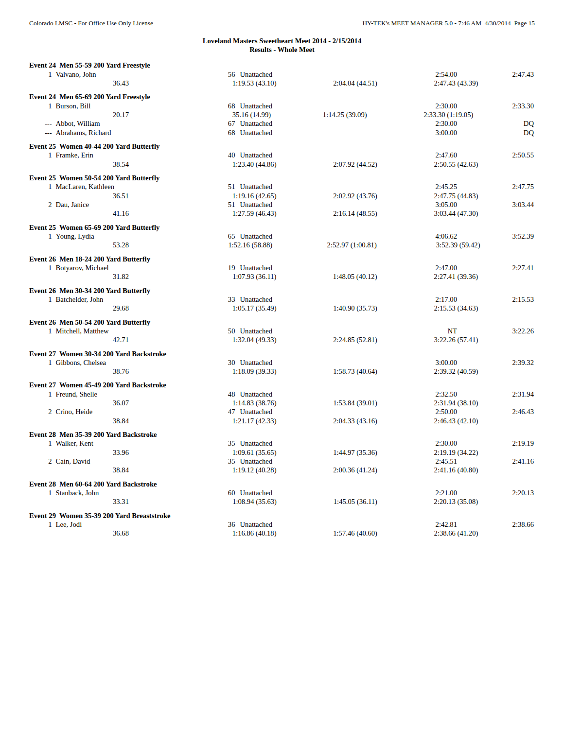Colorado LMSC - For Office Use Only License HY-TEK's MEET MANAGER 5.0 - 7:46 AM 4/30/2014 Page 15
Loveland Masters Sweetheart Meet 2014 - 2/15/2014
Results - Whole Meet
Event 24 Men 55-59 200 Yard Freestyle
| 1 | Valvano, John | 56 | Unattached | 2:54.00 | 2:47.43 |
| / 36.43 / 1:19.53 (43.10) / 2:04.04 (44.51) / 2:47.43 (43.39) / |
Event 24 Men 65-69 200 Yard Freestyle
| 1 | Burson, Bill | 68 | Unattached | 2:30.00 | 2:33.30 |
| / 20.17 / 35.16 (14.99) / 1:14.25 (39.09) / 2:33.30 (1:19.05) / |
| --- | Abbot, William | 67 | Unattached | 2:30.00 | DQ |
| --- | Abrahams, Richard | 68 | Unattached | 3:00.00 | DQ |
Event 25 Women 40-44 200 Yard Butterfly
| 1 | Framke, Erin | 40 | Unattached | 2:47.60 | 2:50.55 |
| / 38.54 / 1:23.40 (44.86) / 2:07.92 (44.52) / 2:50.55 (42.63) / |
Event 25 Women 50-54 200 Yard Butterfly
| 1 | MacLaren, Kathleen | 51 | Unattached | 2:45.25 | 2:47.75 |
| / 36.51 / 1:19.16 (42.65) / 2:02.92 (43.76) / 2:47.75 (44.83) / |
| 2 | Dau, Janice | 51 | Unattached | 3:05.00 | 3:03.44 |
| / 41.16 / 1:27.59 (46.43) / 2:16.14 (48.55) / 3:03.44 (47.30) / |
Event 25 Women 65-69 200 Yard Butterfly
| 1 | Young, Lydia | 65 | Unattached | 4:06.62 | 3:52.39 |
| / 53.28 / 1:52.16 (58.88) / 2:52.97 (1:00.81) / 3:52.39 (59.42) / |
Event 26 Men 18-24 200 Yard Butterfly
| 1 | Botyarov, Michael | 19 | Unattached | 2:47.00 | 2:27.41 |
| / 31.82 / 1:07.93 (36.11) / 1:48.05 (40.12) / 2:27.41 (39.36) / |
Event 26 Men 30-34 200 Yard Butterfly
| 1 | Batchelder, John | 33 | Unattached | 2:17.00 | 2:15.53 |
| / 29.68 / 1:05.17 (35.49) / 1:40.90 (35.73) / 2:15.53 (34.63) / |
Event 26 Men 50-54 200 Yard Butterfly
| 1 | Mitchell, Matthew | 50 | Unattached | NT | 3:22.26 |
| / 42.71 / 1:32.04 (49.33) / 2:24.85 (52.81) / 3:22.26 (57.41) / |
Event 27 Women 30-34 200 Yard Backstroke
| 1 | Gibbons, Chelsea | 30 | Unattached | 3:00.00 | 2:39.32 |
| / 38.76 / 1:18.09 (39.33) / 1:58.73 (40.64) / 2:39.32 (40.59) / |
Event 27 Women 45-49 200 Yard Backstroke
| 1 | Freund, Shelle | 48 | Unattached | 2:32.50 | 2:31.94 |
| / 36.07 / 1:14.83 (38.76) / 1:53.84 (39.01) / 2:31.94 (38.10) / |
| 2 | Crino, Heide | 47 | Unattached | 2:50.00 | 2:46.43 |
| / 38.84 / 1:21.17 (42.33) / 2:04.33 (43.16) / 2:46.43 (42.10) / |
Event 28 Men 35-39 200 Yard Backstroke
| 1 | Walker, Kent | 35 | Unattached | 2:30.00 | 2:19.19 |
| / 33.96 / 1:09.61 (35.65) / 1:44.97 (35.36) / 2:19.19 (34.22) / |
| 2 | Cain, David | 35 | Unattached | 2:45.51 | 2:41.16 |
| / 38.84 / 1:19.12 (40.28) / 2:00.36 (41.24) / 2:41.16 (40.80) / |
Event 28 Men 60-64 200 Yard Backstroke
| 1 | Stanback, John | 60 | Unattached | 2:21.00 | 2:20.13 |
| / 33.31 / 1:08.94 (35.63) / 1:45.05 (36.11) / 2:20.13 (35.08) / |
Event 29 Women 35-39 200 Yard Breaststroke
| 1 | Lee, Jodi | 36 | Unattached | 2:42.81 | 2:38.66 |
| / 36.68 / 1:16.86 (40.18) / 1:57.46 (40.60) / 2:38.66 (41.20) / |